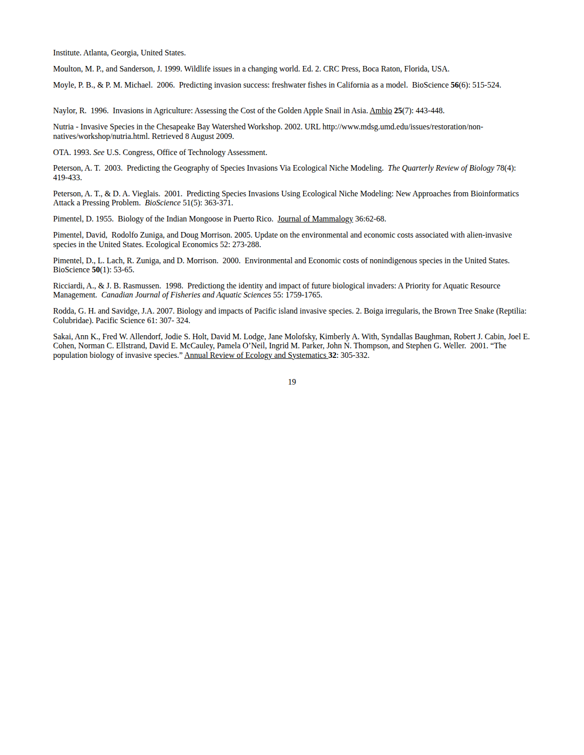Institute. Atlanta, Georgia, United States.
Moulton, M. P., and Sanderson, J. 1999. Wildlife issues in a changing world. Ed. 2. CRC Press, Boca Raton, Florida, USA.
Moyle, P. B., & P. M. Michael. 2006. Predicting invasion success: freshwater fishes in California as a model. BioScience 56(6): 515-524.
Naylor, R. 1996. Invasions in Agriculture: Assessing the Cost of the Golden Apple Snail in Asia. Ambio 25(7): 443-448.
Nutria - Invasive Species in the Chesapeake Bay Watershed Workshop. 2002. URL http://www.mdsg.umd.edu/issues/restoration/non-natives/workshop/nutria.html. Retrieved 8 August 2009.
OTA. 1993. See U.S. Congress, Office of Technology Assessment.
Peterson, A. T. 2003. Predicting the Geography of Species Invasions Via Ecological Niche Modeling. The Quarterly Review of Biology 78(4): 419-433.
Peterson, A. T., & D. A. Vieglais. 2001. Predicting Species Invasions Using Ecological Niche Modeling: New Approaches from Bioinformatics Attack a Pressing Problem. BioScience 51(5): 363-371.
Pimentel, D. 1955. Biology of the Indian Mongoose in Puerto Rico. Journal of Mammalogy 36:62-68.
Pimentel, David, Rodolfo Zuniga, and Doug Morrison. 2005. Update on the environmental and economic costs associated with alien-invasive species in the United States. Ecological Economics 52: 273-288.
Pimentel, D., L. Lach, R. Zuniga, and D. Morrison. 2000. Environmental and Economic costs of nonindigenous species in the United States. BioScience 50(1): 53-65.
Ricciardi, A., & J. B. Rasmussen. 1998. Predictiong the identity and impact of future biological invaders: A Priority for Aquatic Resource Management. Canadian Journal of Fisheries and Aquatic Sciences 55: 1759-1765.
Rodda, G. H. and Savidge, J.A. 2007. Biology and impacts of Pacific island invasive species. 2. Boiga irregularis, the Brown Tree Snake (Reptilia: Colubridae). Pacific Science 61: 307- 324.
Sakai, Ann K., Fred W. Allendorf, Jodie S. Holt, David M. Lodge, Jane Molofsky, Kimberly A. With, Syndallas Baughman, Robert J. Cabin, Joel E. Cohen, Norman C. Ellstrand, David E. McCauley, Pamela O’Neil, Ingrid M. Parker, John N. Thompson, and Stephen G. Weller. 2001. “The population biology of invasive species.” Annual Review of Ecology and Systematics 32: 305-332.
19